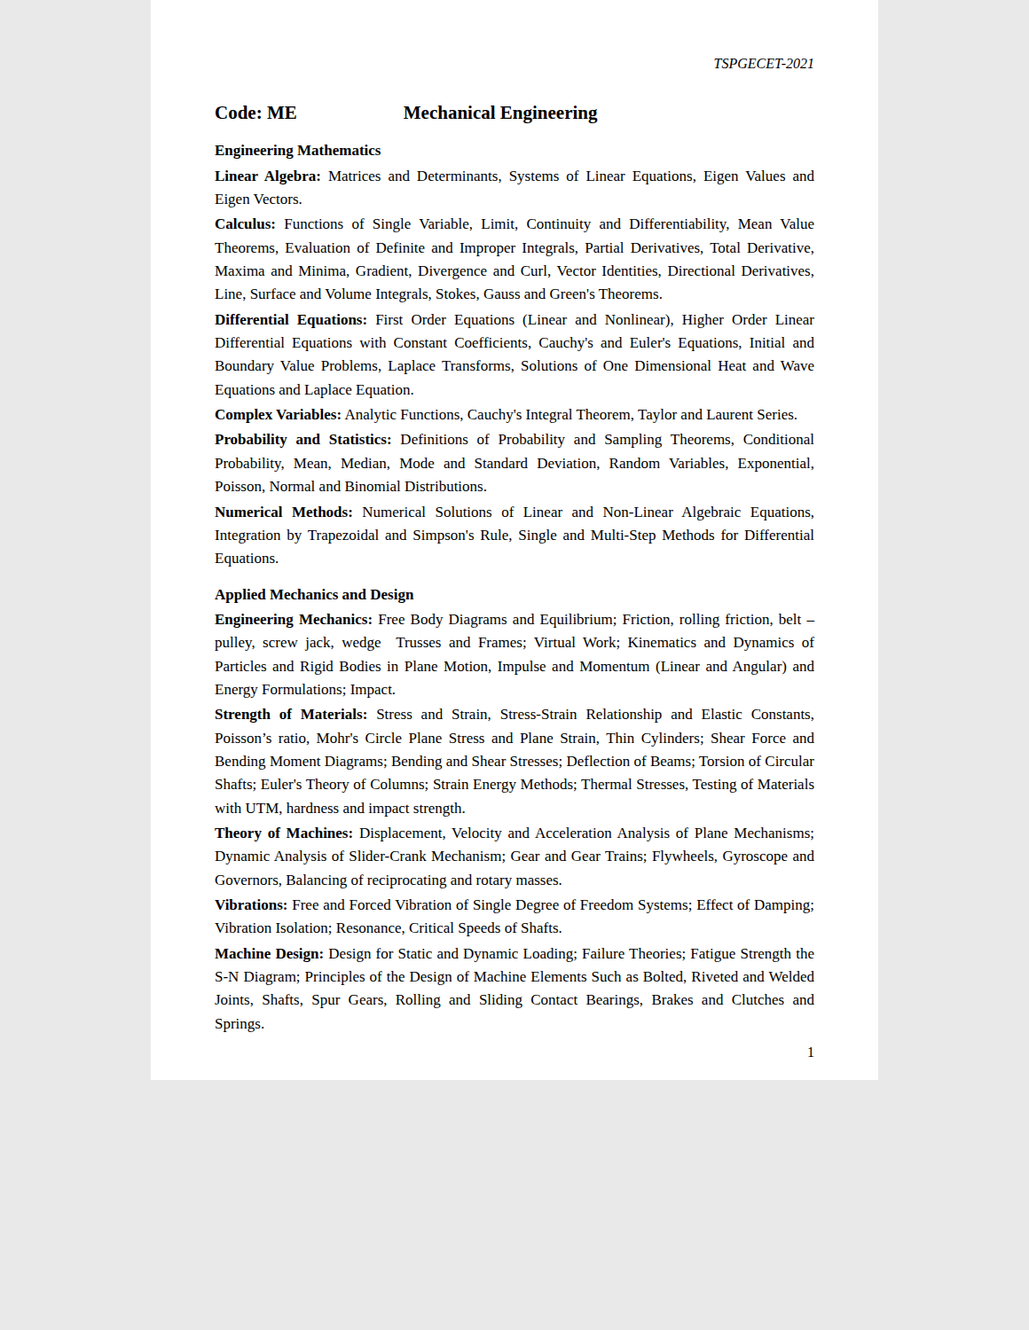TSPGECET-2021
Code: ME Mechanical Engineering
Engineering Mathematics
Linear Algebra: Matrices and Determinants, Systems of Linear Equations, Eigen Values and Eigen Vectors.
Calculus: Functions of Single Variable, Limit, Continuity and Differentiability, Mean Value Theorems, Evaluation of Definite and Improper Integrals, Partial Derivatives, Total Derivative, Maxima and Minima, Gradient, Divergence and Curl, Vector Identities, Directional Derivatives, Line, Surface and Volume Integrals, Stokes, Gauss and Green's Theorems.
Differential Equations: First Order Equations (Linear and Nonlinear), Higher Order Linear Differential Equations with Constant Coefficients, Cauchy's and Euler's Equations, Initial and Boundary Value Problems, Laplace Transforms, Solutions of One Dimensional Heat and Wave Equations and Laplace Equation.
Complex Variables: Analytic Functions, Cauchy's Integral Theorem, Taylor and Laurent Series.
Probability and Statistics: Definitions of Probability and Sampling Theorems, Conditional Probability, Mean, Median, Mode and Standard Deviation, Random Variables, Exponential, Poisson, Normal and Binomial Distributions.
Numerical Methods: Numerical Solutions of Linear and Non-Linear Algebraic Equations, Integration by Trapezoidal and Simpson's Rule, Single and Multi-Step Methods for Differential Equations.
Applied Mechanics and Design
Engineering Mechanics: Free Body Diagrams and Equilibrium; Friction, rolling friction, belt – pulley, screw jack, wedge Trusses and Frames; Virtual Work; Kinematics and Dynamics of Particles and Rigid Bodies in Plane Motion, Impulse and Momentum (Linear and Angular) and Energy Formulations; Impact.
Strength of Materials: Stress and Strain, Stress-Strain Relationship and Elastic Constants, Poisson’s ratio, Mohr's Circle Plane Stress and Plane Strain, Thin Cylinders; Shear Force and Bending Moment Diagrams; Bending and Shear Stresses; Deflection of Beams; Torsion of Circular Shafts; Euler's Theory of Columns; Strain Energy Methods; Thermal Stresses, Testing of Materials with UTM, hardness and impact strength.
Theory of Machines: Displacement, Velocity and Acceleration Analysis of Plane Mechanisms; Dynamic Analysis of Slider-Crank Mechanism; Gear and Gear Trains; Flywheels, Gyroscope and Governors, Balancing of reciprocating and rotary masses.
Vibrations: Free and Forced Vibration of Single Degree of Freedom Systems; Effect of Damping; Vibration Isolation; Resonance, Critical Speeds of Shafts.
Machine Design: Design for Static and Dynamic Loading; Failure Theories; Fatigue Strength the S-N Diagram; Principles of the Design of Machine Elements Such as Bolted, Riveted and Welded Joints, Shafts, Spur Gears, Rolling and Sliding Contact Bearings, Brakes and Clutches and Springs.
1